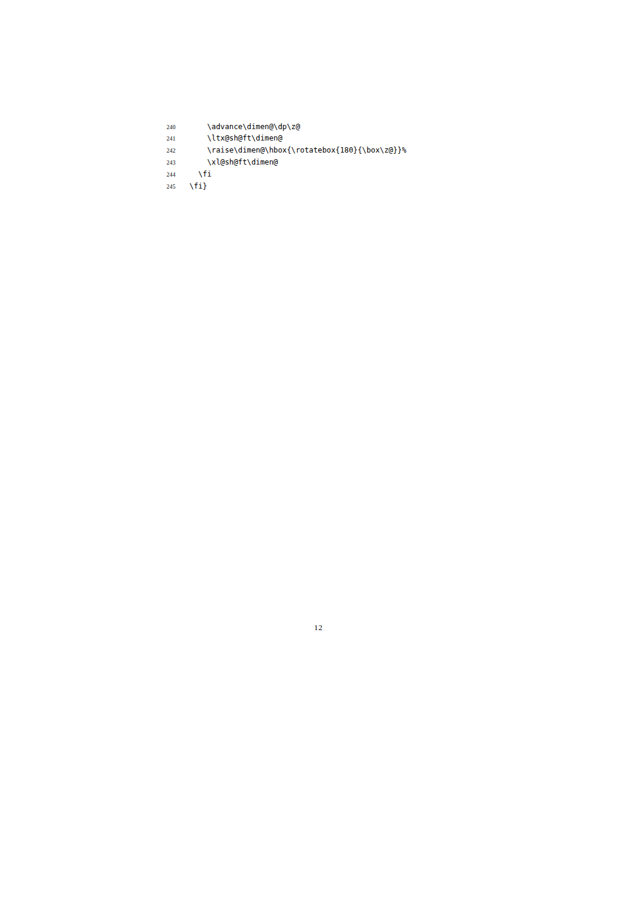240 \advance\dimen@\dp\z@
241 \ltx@sh@ft\dimen@
242 \raise\dimen@\hbox{\rotatebox{180}{\box\z@}}%
243 \xl@sh@ft\dimen@
244 \fi
245\fi}
12